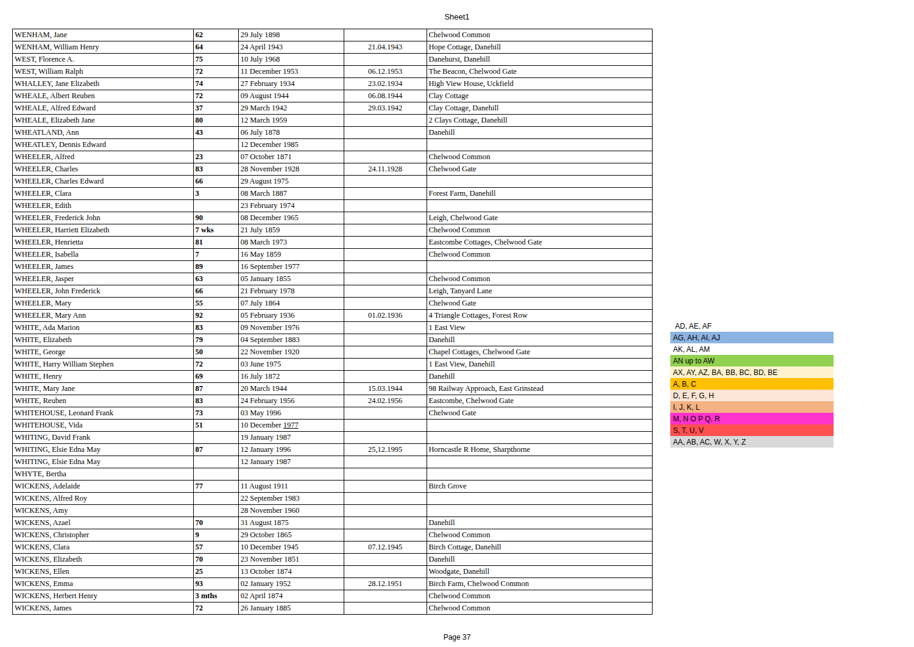Sheet1
| WENHAM, Jane | 62 | 29 July 1898 | | Chelwood Common |
| WENHAM, William Henry | 64 | 24 April 1943 | 21.04.1943 | Hope Cottage, Danehill |
| WEST, Florence A. | 75 | 10 July 1968 | | Danehurst, Danehill |
| WEST, William Ralph | 72 | 11 December 1953 | 06.12.1953 | The Beacon, Chelwood Gate |
| WHALLEY, Jane Elizabeth | 74 | 27 February 1934 | 23.02.1934 | High View House, Uckfield |
| WHEALE, Albert Reuben | 72 | 09 August 1944 | 06.08.1944 | Clay Cottage |
| WHEALE, Alfred Edward | 37 | 29 March 1942 | 29.03.1942 | Clay Cottage, Danehill |
| WHEALE, Elizabeth Jane | 80 | 12 March 1959 | | 2 Clays Cottage, Danehill |
| WHEATLAND, Ann | 43 | 06 July 1878 | | Danehill |
| WHEATLEY, Dennis Edward | | 12 December 1985 | | |
| WHEELER, Alfred | 23 | 07 October 1871 | | Chelwood Common |
| WHEELER, Charles | 83 | 28 November 1928 | 24.11.1928 | Chelwood Gate |
| WHEELER, Charles Edward | 66 | 29 August 1975 | | |
| WHEELER, Clara | 3 | 08 March 1887 | | Forest Farm, Danehill |
| WHEELER, Edith | | 23 February 1974 | | |
| WHEELER, Frederick John | 90 | 08 December 1965 | | Leigh, Chelwood Gate |
| WHEELER, Harriett Elizabeth | 7 wks | 21 July 1859 | | Chelwood Common |
| WHEELER, Henrietta | 81 | 08 March 1973 | | Eastcombe Cottages, Chelwood Gate |
| WHEELER, Isabella | 7 | 16 May 1859 | | Chelwood Common |
| WHEELER, James | 89 | 16 September 1977 | | |
| WHEELER, Jasper | 63 | 05 January 1855 | | Chelwood Common |
| WHEELER, John Frederick | 66 | 21 February 1978 | | Leigh, Tanyard Lane |
| WHEELER, Mary | 55 | 07 July 1864 | | Chelwood Gate |
| WHEELER, Mary Ann | 92 | 05 February 1936 | 01.02.1936 | 4 Triangle Cottages, Forest Row |
| WHITE, Ada Marion | 83 | 09 November 1976 | | 1 East View |
| WHITE, Elizabeth | 79 | 04 September 1883 | | Danehill |
| WHITE, George | 50 | 22 November 1920 | | Chapel Cottages, Chelwood Gate |
| WHITE, Harry William Stephen | 72 | 03 June 1975 | | 1 East View, Danehill |
| WHITE, Henry | 69 | 16 July 1872 | | Danehill |
| WHITE, Mary Jane | 87 | 20 March 1944 | 15.03.1944 | 98 Railway Approach, East Grinstead |
| WHITE, Reuben | 83 | 24 February 1956 | 24.02.1956 | Eastcombe, Chelwood Gate |
| WHITEHOUSE, Leonard Frank | 73 | 03 May 1996 | | Chelwood Gate |
| WHITEHOUSE, Vida | 51 | 10 December 1977 | | |
| WHITING, David Frank | | 19 January 1987 | | |
| WHITING, Elsie Edna May | 87 | 12 January 1996 | 25,12.1995 | Horncastle R Home, Sharpthorne |
| WHITING, Elsie Edna May | | 12 January 1987 | | |
| WHYTE, Bertha | | | | |
| WICKENS, Adelaide | 77 | 11 August 1911 | | Birch Grove |
| WICKENS, Alfred Roy | | 22 September 1983 | | |
| WICKENS, Amy | | 28 November 1960 | | |
| WICKENS, Azael | 70 | 31 August 1875 | | Danehill |
| WICKENS, Christopher | 9 | 29 October 1865 | | Chelwood Common |
| WICKENS, Clara | 57 | 10 December 1945 | 07.12.1945 | Birch Cottage, Danehill |
| WICKENS, Elizabeth | 70 | 23 November 1851 | | Danehill |
| WICKENS, Ellen | 25 | 13 October 1874 | | Woodgate, Danehill |
| WICKENS, Emma | 93 | 02 January 1952 | 28.12.1951 | Birch Farm, Chelwood Common |
| WICKENS, Herbert Henry | 3 mths | 02 April 1874 | | Chelwood Common |
| WICKENS, James | 72 | 26 January 1885 | | Chelwood Common |
| AD, AE, AF |
| AG, AH, AI, AJ |
| AK, AL, AM |
| AN up to AW |
| AX, AY, AZ, BA, BB, BC, BD, BE |
| A, B, C |
| D, E, F, G, H |
| I, J, K, L |
| M, N O P Q, R |
| S, T, U, V |
| AA, AB, AC, W, X, Y, Z |
Page 37